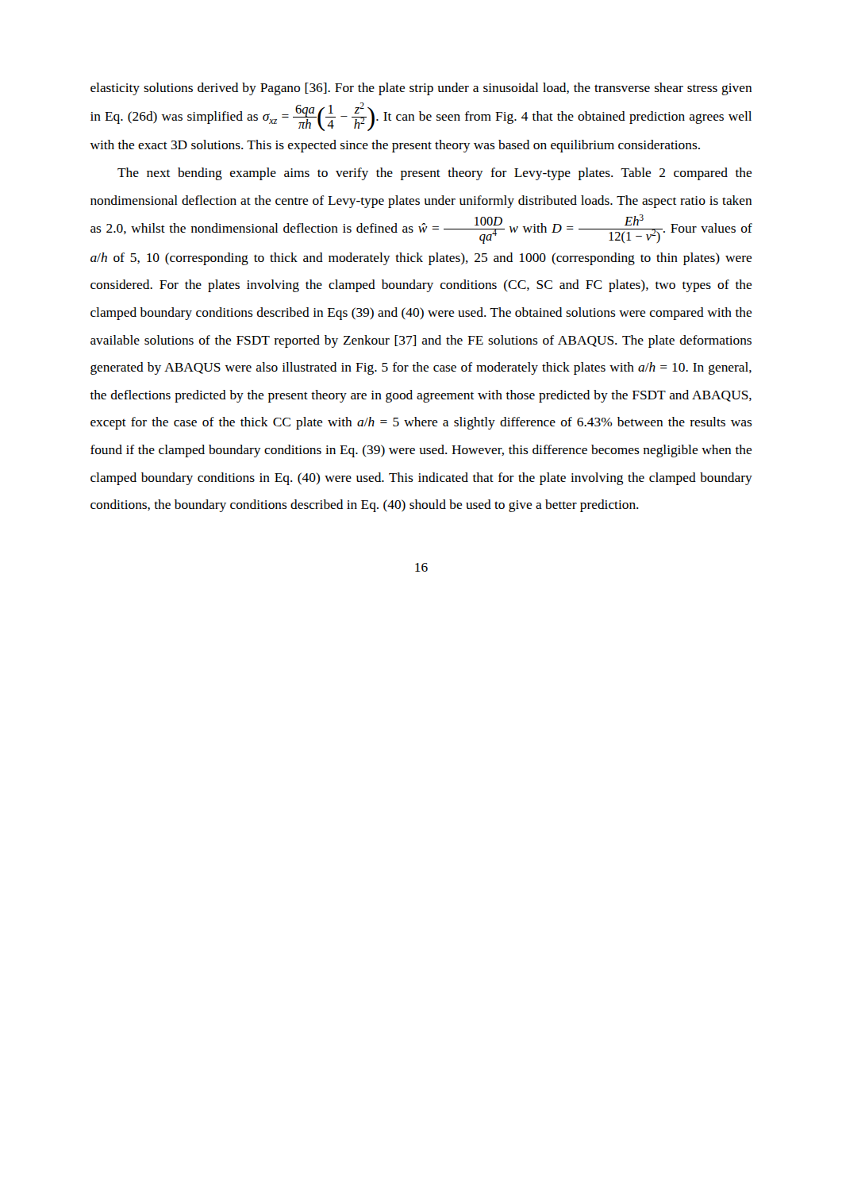elasticity solutions derived by Pagano [36]. For the plate strip under a sinusoidal load, the transverse shear stress given in Eq. (26d) was simplified as σxz = 6qa πh(14 − z2 h2). It can be seen from Fig. 4 that the obtained prediction agrees well with the exact 3D solutions. This is expected since the present theory was based on equilibrium considerations.
The next bending example aims to verify the present theory for Levy-type plates. Table 2 compared the nondimensional deflection at the centre of Levy-type plates under uniformly distributed loads. The aspect ratio is taken as 2.0, whilst the nondimensional deflection is defined as ŵ = 100D qa4 w with D = Eh312(1 − ν2). Four values of a/h of 5, 10 (corresponding to thick and moderately thick plates), 25 and 1000 (corresponding to thin plates) were considered. For the plates involving the clamped boundary conditions (CC, SC and FC plates), two types of the clamped boundary conditions described in Eqs (39) and (40) were used. The obtained solutions were compared with the available solutions of the FSDT reported by Zenkour [37] and the FE solutions of ABAQUS. The plate deformations generated by ABAQUS were also illustrated in Fig. 5 for the case of moderately thick plates with a/h = 10. In general, the deflections predicted by the present theory are in good agreement with those predicted by the FSDT and ABAQUS, except for the case of the thick CC plate with a/h = 5 where a slightly difference of 6.43% between the results was found if the clamped boundary conditions in Eq. (39) were used. However, this difference becomes negligible when the clamped boundary conditions in Eq. (40) were used. This indicated that for the plate involving the clamped boundary conditions, the boundary conditions described in Eq. (40) should be used to give a better prediction.
16